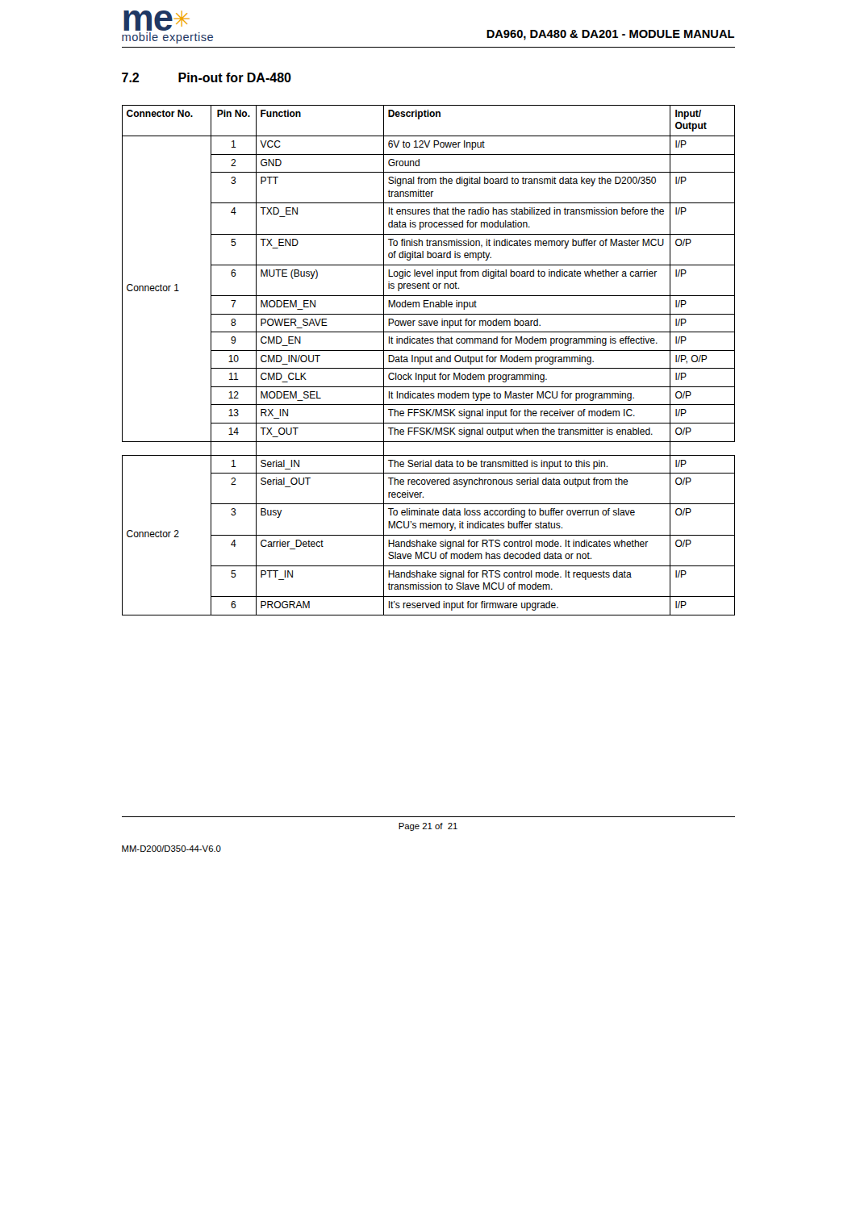me✳
mobile expertise
DA960, DA480 & DA201 - MODULE MANUAL
7.2 Pin-out for DA-480
| Connector No. | Pin No. | Function | Description | Input/ Output |
| --- | --- | --- | --- | --- |
| Connector 1 | 1 | VCC | 6V to 12V Power Input | I/P |
| 2 | GND | Ground | |
| 3 | PTT | Signal from the digital board to transmit data key the D200/350 transmitter | I/P |
| 4 | TXD_EN | It ensures that the radio has stabilized in transmission before the data is processed for modulation. | I/P |
| 5 | TX_END | To finish transmission, it indicates memory buffer of Master MCU of digital board is empty. | O/P |
| 6 | MUTE (Busy) | Logic level input from digital board to indicate whether a carrier is present or not. | I/P |
| 7 | MODEM_EN | Modem Enable input | I/P |
| 8 | POWER_SAVE | Power save input for modem board. | I/P |
| 9 | CMD_EN | It indicates that command for Modem programming is effective. | I/P |
| 10 | CMD_IN/OUT | Data Input and Output for Modem programming. | I/P, O/P |
| 11 | CMD_CLK | Clock Input for Modem programming. | I/P |
| 12 | MODEM_SEL | It Indicates modem type to Master MCU for programming. | O/P |
| 13 | RX_IN | The FFSK/MSK signal input for the receiver of modem IC. | I/P |
| 14 | TX_OUT | The FFSK/MSK signal output when the transmitter is enabled. | O/P |
| Connector 2 | 1 | Serial_IN | The Serial data to be transmitted is input to this pin. | I/P |
| 2 | Serial_OUT | The recovered asynchronous serial data output from the receiver. | O/P |
| 3 | Busy | To eliminate data loss according to buffer overrun of slave MCU’s memory, it indicates buffer status. | O/P |
| 4 | Carrier_Detect | Handshake signal for RTS control mode. It indicates whether Slave MCU of modem has decoded data or not. | O/P |
| 5 | PTT_IN | Handshake signal for RTS control mode. It requests data transmission to Slave MCU of modem. | I/P |
| 6 | PROGRAM | It’s reserved input for firmware upgrade. | I/P |
Page 21 of 21
MM-D200/D350-44-V6.0